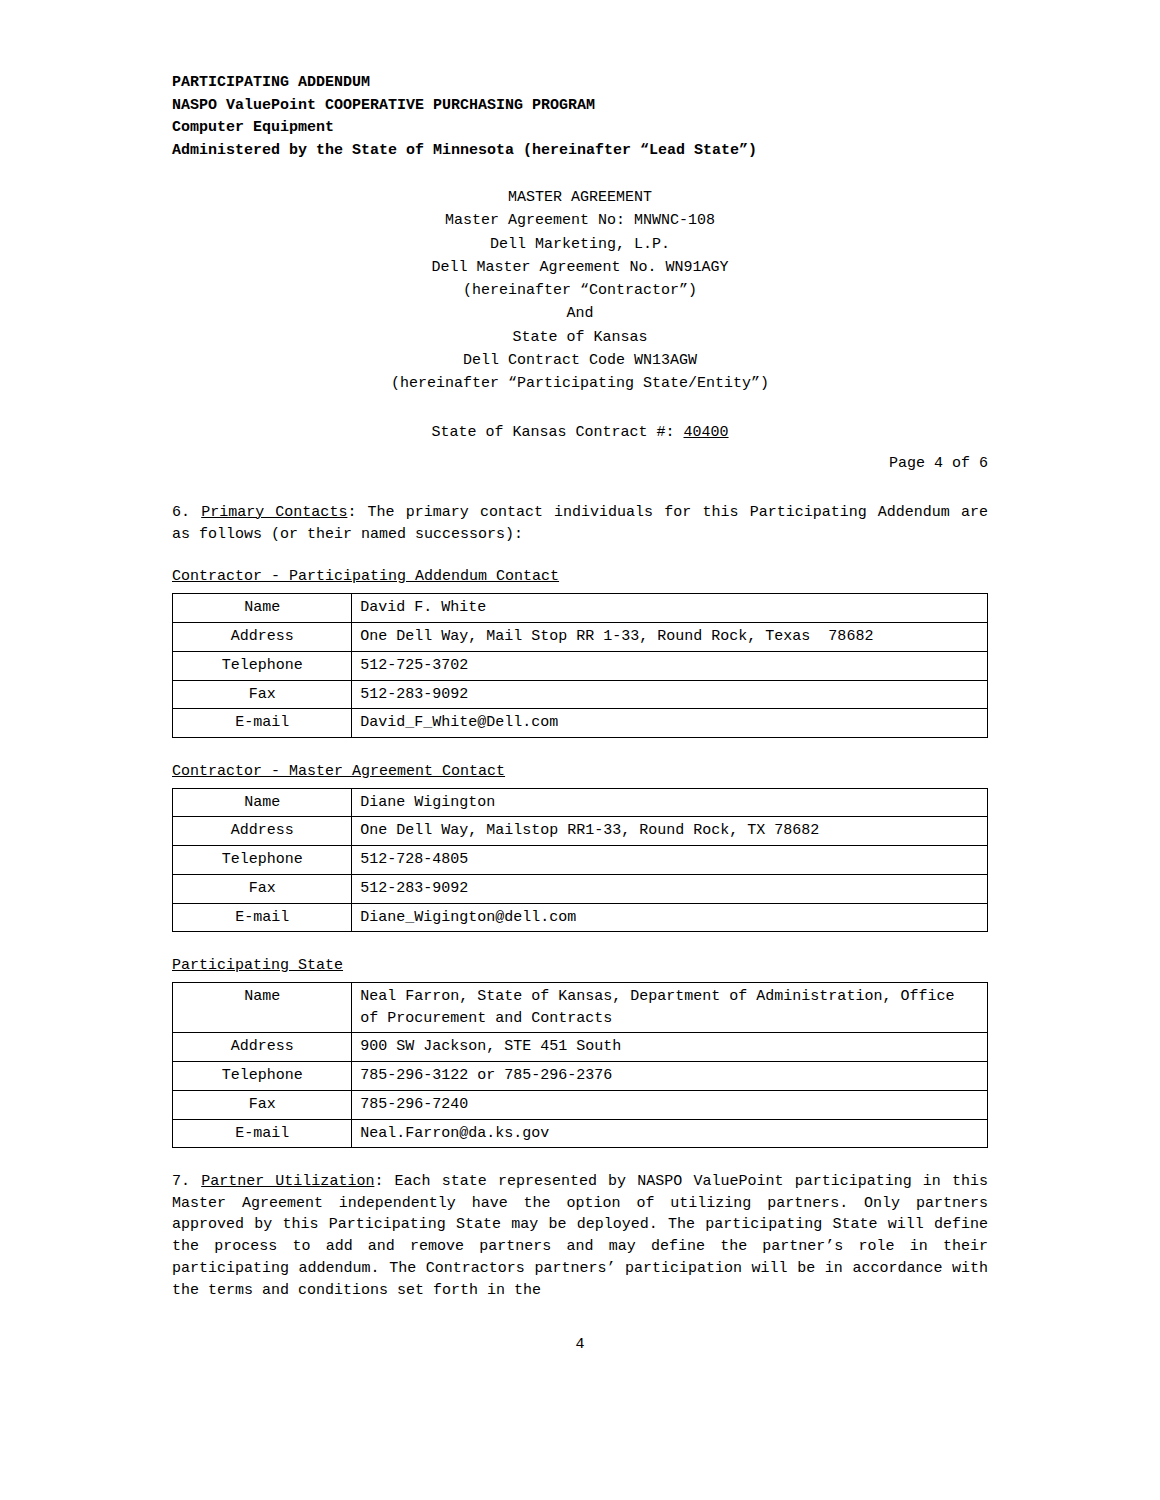PARTICIPATING ADDENDUM
NASPO ValuePoint COOPERATIVE PURCHASING PROGRAM
Computer Equipment
Administered by the State of Minnesota (hereinafter “Lead State”)
MASTER AGREEMENT
Master Agreement No: MNWNC-108
Dell Marketing, L.P.
Dell Master Agreement No. WN91AGY
(hereinafter “Contractor”)
And
State of Kansas
Dell Contract Code WN13AGW
(hereinafter “Participating State/Entity”)
State of Kansas Contract #: 40400
Page 4 of 6
6. Primary Contacts: The primary contact individuals for this Participating Addendum are as follows (or their named successors):
Contractor - Participating Addendum Contact
| Name | David F. White |
| Address | One Dell Way, Mail Stop RR 1-33, Round Rock, Texas 78682 |
| Telephone | 512-725-3702 |
| Fax | 512-283-9092 |
| E-mail | David_F_White@Dell.com |
Contractor - Master Agreement Contact
| Name | Diane Wigington |
| Address | One Dell Way, Mailstop RR1-33, Round Rock, TX 78682 |
| Telephone | 512-728-4805 |
| Fax | 512-283-9092 |
| E-mail | Diane_Wigington@dell.com |
Participating State
| Name | Neal Farron, State of Kansas, Department of Administration, Office of Procurement and Contracts |
| Address | 900 SW Jackson, STE 451 South |
| Telephone | 785-296-3122 or 785-296-2376 |
| Fax | 785-296-7240 |
| E-mail | Neal.Farron@da.ks.gov |
7. Partner Utilization: Each state represented by NASPO ValuePoint participating in this Master Agreement independently have the option of utilizing partners. Only partners approved by this Participating State may be deployed. The participating State will define the process to add and remove partners and may define the partner’s role in their participating addendum. The Contractors partners’ participation will be in accordance with the terms and conditions set forth in the
4